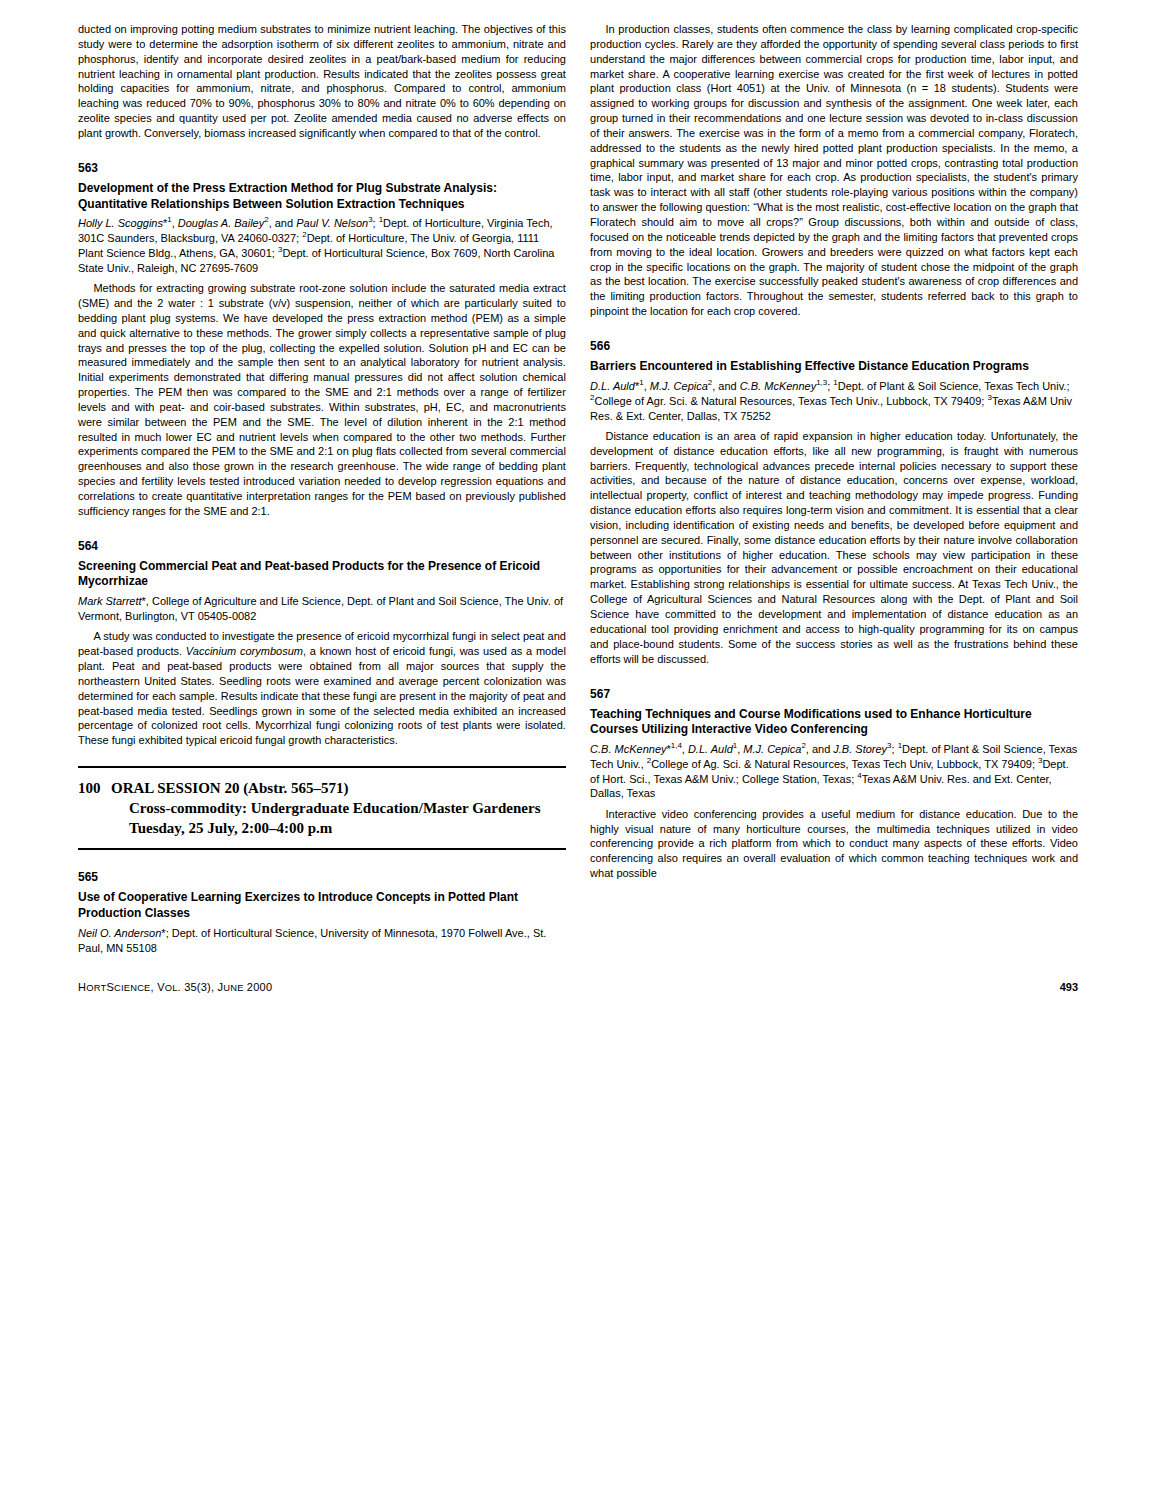ducted on improving potting medium substrates to minimize nutrient leaching. The objectives of this study were to determine the adsorption isotherm of six different zeolites to ammonium, nitrate and phosphorus, identify and incorporate desired zeolites in a peat/bark-based medium for reducing nutrient leaching in ornamental plant production. Results indicated that the zeolites possess great holding capacities for ammonium, nitrate, and phosphorus. Compared to control, ammonium leaching was reduced 70% to 90%, phosphorus 30% to 80% and nitrate 0% to 60% depending on zeolite species and quantity used per pot. Zeolite amended media caused no adverse effects on plant growth. Conversely, biomass increased significantly when compared to that of the control.
563
Development of the Press Extraction Method for Plug Substrate Analysis: Quantitative Relationships Between Solution Extraction Techniques
Holly L. Scoggins*1, Douglas A. Bailey2, and Paul V. Nelson3; 1Dept. of Horticulture, Virginia Tech, 301C Saunders, Blacksburg, VA 24060-0327; 2Dept. of Horticulture, The Univ. of Georgia, 1111 Plant Science Bldg., Athens, GA, 30601; 3Dept. of Horticultural Science, Box 7609, North Carolina State Univ., Raleigh, NC 27695-7609
Methods for extracting growing substrate root-zone solution include the saturated media extract (SME) and the 2 water : 1 substrate (v/v) suspension, neither of which are particularly suited to bedding plant plug systems. We have developed the press extraction method (PEM) as a simple and quick alternative to these methods. The grower simply collects a representative sample of plug trays and presses the top of the plug, collecting the expelled solution. Solution pH and EC can be measured immediately and the sample then sent to an analytical laboratory for nutrient analysis. Initial experiments demonstrated that differing manual pressures did not affect solution chemical properties. The PEM then was compared to the SME and 2:1 methods over a range of fertilizer levels and with peat- and coir-based substrates. Within substrates, pH, EC, and macronutrients were similar between the PEM and the SME. The level of dilution inherent in the 2:1 method resulted in much lower EC and nutrient levels when compared to the other two methods. Further experiments compared the PEM to the SME and 2:1 on plug flats collected from several commercial greenhouses and also those grown in the research greenhouse. The wide range of bedding plant species and fertility levels tested introduced variation needed to develop regression equations and correlations to create quantitative interpretation ranges for the PEM based on previously published sufficiency ranges for the SME and 2:1.
564
Screening Commercial Peat and Peat-based Products for the Presence of Ericoid Mycorrhizae
Mark Starrett*, College of Agriculture and Life Science, Dept. of Plant and Soil Science, The Univ. of Vermont, Burlington, VT 05405-0082
A study was conducted to investigate the presence of ericoid mycorrhizal fungi in select peat and peat-based products. Vaccinium corymbosum, a known host of ericoid fungi, was used as a model plant. Peat and peat-based products were obtained from all major sources that supply the northeastern United States. Seedling roots were examined and average percent colonization was determined for each sample. Results indicate that these fungi are present in the majority of peat and peat-based media tested. Seedlings grown in some of the selected media exhibited an increased percentage of colonized root cells. Mycorrhizal fungi colonizing roots of test plants were isolated. These fungi exhibited typical ericoid fungal growth characteristics.
100 ORAL SESSION 20 (Abstr. 565–571) Cross-commodity: Undergraduate Education/Master Gardeners Tuesday, 25 July, 2:00–4:00 p.m
565
Use of Cooperative Learning Exercizes to Introduce Concepts in Potted Plant Production Classes
Neil O. Anderson*; Dept. of Horticultural Science, University of Minnesota, 1970 Folwell Ave., St. Paul, MN 55108
In production classes, students often commence the class by learning complicated crop-specific production cycles. Rarely are they afforded the opportunity of spending several class periods to first understand the major differences between commercial crops for production time, labor input, and market share. A cooperative learning exercise was created for the first week of lectures in potted plant production class (Hort 4051) at the Univ. of Minnesota (n = 18 students). Students were assigned to working groups for discussion and synthesis of the assignment. One week later, each group turned in their recommendations and one lecture session was devoted to in-class discussion of their answers. The exercise was in the form of a memo from a commercial company, Floratech, addressed to the students as the newly hired potted plant production specialists. In the memo, a graphical summary was presented of 13 major and minor potted crops, contrasting total production time, labor input, and market share for each crop. As production specialists, the student's primary task was to interact with all staff (other students role-playing various positions within the company) to answer the following question: “What is the most realistic, cost-effective location on the graph that Floratech should aim to move all crops?” Group discussions, both within and outside of class, focused on the noticeable trends depicted by the graph and the limiting factors that prevented crops from moving to the ideal location. Growers and breeders were quizzed on what factors kept each crop in the specific locations on the graph. The majority of student chose the midpoint of the graph as the best location. The exercise successfully peaked student's awareness of crop differences and the limiting production factors. Throughout the semester, students referred back to this graph to pinpoint the location for each crop covered.
566
Barriers Encountered in Establishing Effective Distance Education Programs
D.L. Auld*1, M.J. Cepica2, and C.B. McKenney1,3; 1Dept. of Plant & Soil Science, Texas Tech Univ.; 2College of Agr. Sci. & Natural Resources, Texas Tech Univ., Lubbock, TX 79409; 3Texas A&M Univ Res. & Ext. Center, Dallas, TX 75252
Distance education is an area of rapid expansion in higher education today. Unfortunately, the development of distance education efforts, like all new programming, is fraught with numerous barriers. Frequently, technological advances precede internal policies necessary to support these activities, and because of the nature of distance education, concerns over expense, workload, intellectual property, conflict of interest and teaching methodology may impede progress. Funding distance education efforts also requires long-term vision and commitment. It is essential that a clear vision, including identification of existing needs and benefits, be developed before equipment and personnel are secured. Finally, some distance education efforts by their nature involve collaboration between other institutions of higher education. These schools may view participation in these programs as opportunities for their advancement or possible encroachment on their educational market. Establishing strong relationships is essential for ultimate success. At Texas Tech Univ., the College of Agricultural Sciences and Natural Resources along with the Dept. of Plant and Soil Science have committed to the development and implementation of distance education as an educational tool providing enrichment and access to high-quality programming for its on campus and place-bound students. Some of the success stories as well as the frustrations behind these efforts will be discussed.
567
Teaching Techniques and Course Modifications used to Enhance Horticulture Courses Utilizing Interactive Video Conferencing
C.B. McKenney*1,4, D.L. Auld1, M.J. Cepica2, and J.B. Storey3; 1Dept. of Plant & Soil Science, Texas Tech Univ., 2College of Ag. Sci. & Natural Resources, Texas Tech Univ, Lubbock, TX 79409; 3Dept. of Hort. Sci., Texas A&M Univ.; College Station, Texas; 4Texas A&M Univ. Res. and Ext. Center, Dallas, Texas
Interactive video conferencing provides a useful medium for distance education. Due to the highly visual nature of many horticulture courses, the multimedia techniques utilized in video conferencing provide a rich platform from which to conduct many aspects of these efforts. Video conferencing also requires an overall evaluation of which common teaching techniques work and what possible
HORTSCIENCE, VOL. 35(3), JUNE 2000
493